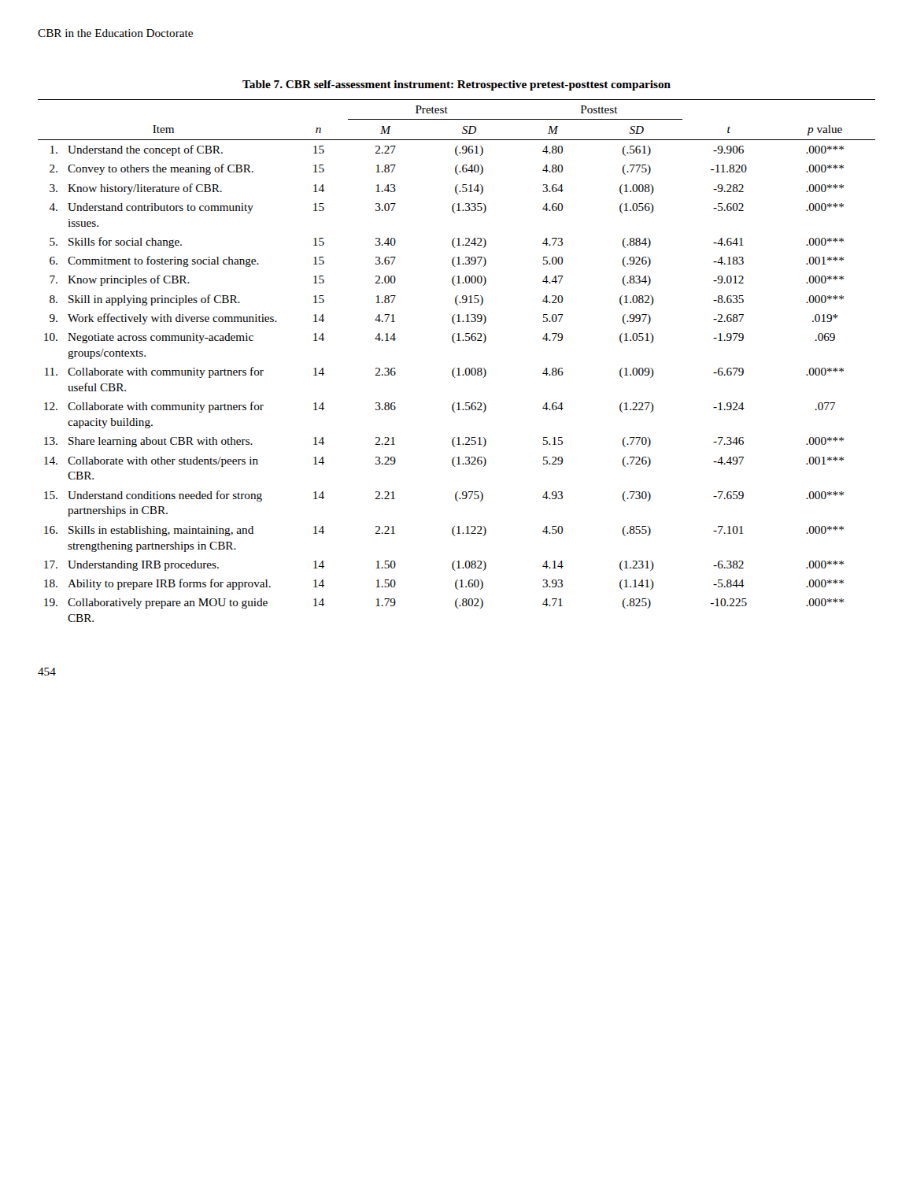CBR in the Education Doctorate
Table 7. CBR self-assessment instrument: Retrospective pretest-posttest comparison
| | | Pretest | Posttest | |
| --- | --- | --- | --- | --- |
| Item | n | M | SD | M | SD | t | p value |
| 1. | Understand the concept of CBR. | 15 | 2.27 | (.961) | 4.80 | (.561) | -9.906 | .000*** |
| 2. | Convey to others the meaning of CBR. | 15 | 1.87 | (.640) | 4.80 | (.775) | -11.820 | .000*** |
| 3. | Know history/literature of CBR. | 14 | 1.43 | (.514) | 3.64 | (1.008) | -9.282 | .000*** |
| 4. | Understand contributors to community issues. | 15 | 3.07 | (1.335) | 4.60 | (1.056) | -5.602 | .000*** |
| 5. | Skills for social change. | 15 | 3.40 | (1.242) | 4.73 | (.884) | -4.641 | .000*** |
| 6. | Commitment to fostering social change. | 15 | 3.67 | (1.397) | 5.00 | (.926) | -4.183 | .001*** |
| 7. | Know principles of CBR. | 15 | 2.00 | (1.000) | 4.47 | (.834) | -9.012 | .000*** |
| 8. | Skill in applying principles of CBR. | 15 | 1.87 | (.915) | 4.20 | (1.082) | -8.635 | .000*** |
| 9. | Work effectively with diverse communities. | 14 | 4.71 | (1.139) | 5.07 | (.997) | -2.687 | .019* |
| 10. | Negotiate across community-academic groups/contexts. | 14 | 4.14 | (1.562) | 4.79 | (1.051) | -1.979 | .069 |
| 11. | Collaborate with community partners for useful CBR. | 14 | 2.36 | (1.008) | 4.86 | (1.009) | -6.679 | .000*** |
| 12. | Collaborate with community partners for capacity building. | 14 | 3.86 | (1.562) | 4.64 | (1.227) | -1.924 | .077 |
| 13. | Share learning about CBR with others. | 14 | 2.21 | (1.251) | 5.15 | (.770) | -7.346 | .000*** |
| 14. | Collaborate with other students/peers in CBR. | 14 | 3.29 | (1.326) | 5.29 | (.726) | -4.497 | .001*** |
| 15. | Understand conditions needed for strong partnerships in CBR. | 14 | 2.21 | (.975) | 4.93 | (.730) | -7.659 | .000*** |
| 16. | Skills in establishing, maintaining, and strengthening partnerships in CBR. | 14 | 2.21 | (1.122) | 4.50 | (.855) | -7.101 | .000*** |
| 17. | Understanding IRB procedures. | 14 | 1.50 | (1.082) | 4.14 | (1.231) | -6.382 | .000*** |
| 18. | Ability to prepare IRB forms for approval. | 14 | 1.50 | (1.60) | 3.93 | (1.141) | -5.844 | .000*** |
| 19. | Collaboratively prepare an MOU to guide CBR. | 14 | 1.79 | (.802) | 4.71 | (.825) | -10.225 | .000*** |
454